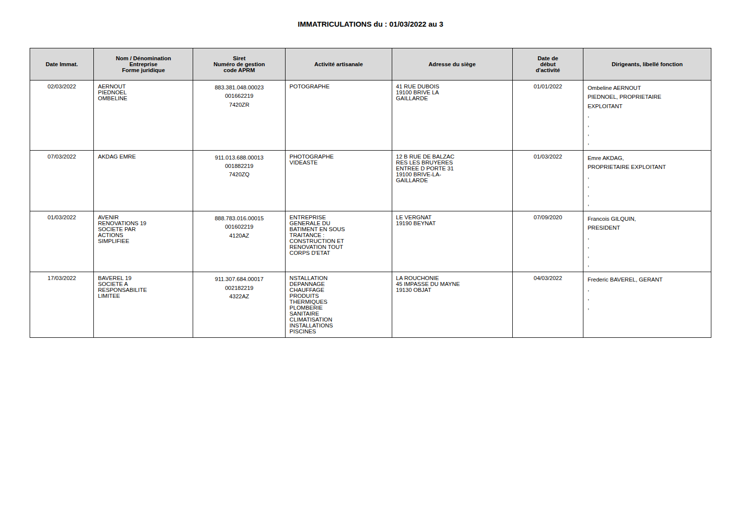IMMATRICULATIONS du : 01/03/2022 au 3
| Date Immat. | Nom / Dénomination Entreprise Forme juridique | Siret Numéro de gestion code APRM | Activité artisanale | Adresse du siège | Date de début d'activité | Dirigeants, libellé fonction |
| --- | --- | --- | --- | --- | --- | --- |
| 02/03/2022 | AERNOUT PIEDNOEL OMBELINE | 883.381.048.00023 001662219 7420ZR | POTOGRAPHE | 41 RUE DUBOIS 19100 BRIVE LA GAILLARDE | 01/01/2022 | Ombeline AERNOUT PIEDNOEL, PROPRIETAIRE EXPLOITANT , , , , |
| 07/03/2022 | AKDAG EMRE | 911.013.688.00013 001882219 7420ZQ | PHOTOGRAPHE VIDEASTE | 12 B RUE DE BALZAC RES LES BRUYERES ENTREE D PORTE 31 19100 BRIVE-LA- GAILLARDE | 01/03/2022 | Emre AKDAG, PROPRIETAIRE EXPLOITANT , , , , |
| 01/03/2022 | AVENIR RENOVATIONS 19 SOCIETE PAR ACTIONS SIMPLIFIEE | 888.783.016.00015 001602219 4120AZ | ENTREPRISE GENERALE DU BATIMENT EN SOUS TRAITANCE : CONSTRUCTION ET RENOVATION TOUT CORPS D'ETAT | LE VERGNAT 19190 BEYNAT | 07/09/2020 | Francois GILQUIN, PRESIDENT , , , , |
| 17/03/2022 | BAVEREL 19 SOCIETE A RESPONSABILITE LIMITEE | 911.307.684.00017 002182219 4322AZ | NSTALLATION DEPANNAGE CHAUFFAGE PRODUITS THERMIQUES PLOMBERIE SANITAIRE CLIMATISATION INSTALLATIONS PISCINES | LA ROUCHONIE 45 IMPASSE DU MAYNE 19130 OBJAT | 04/03/2022 | Frederic BAVEREL, GERANT , , , |